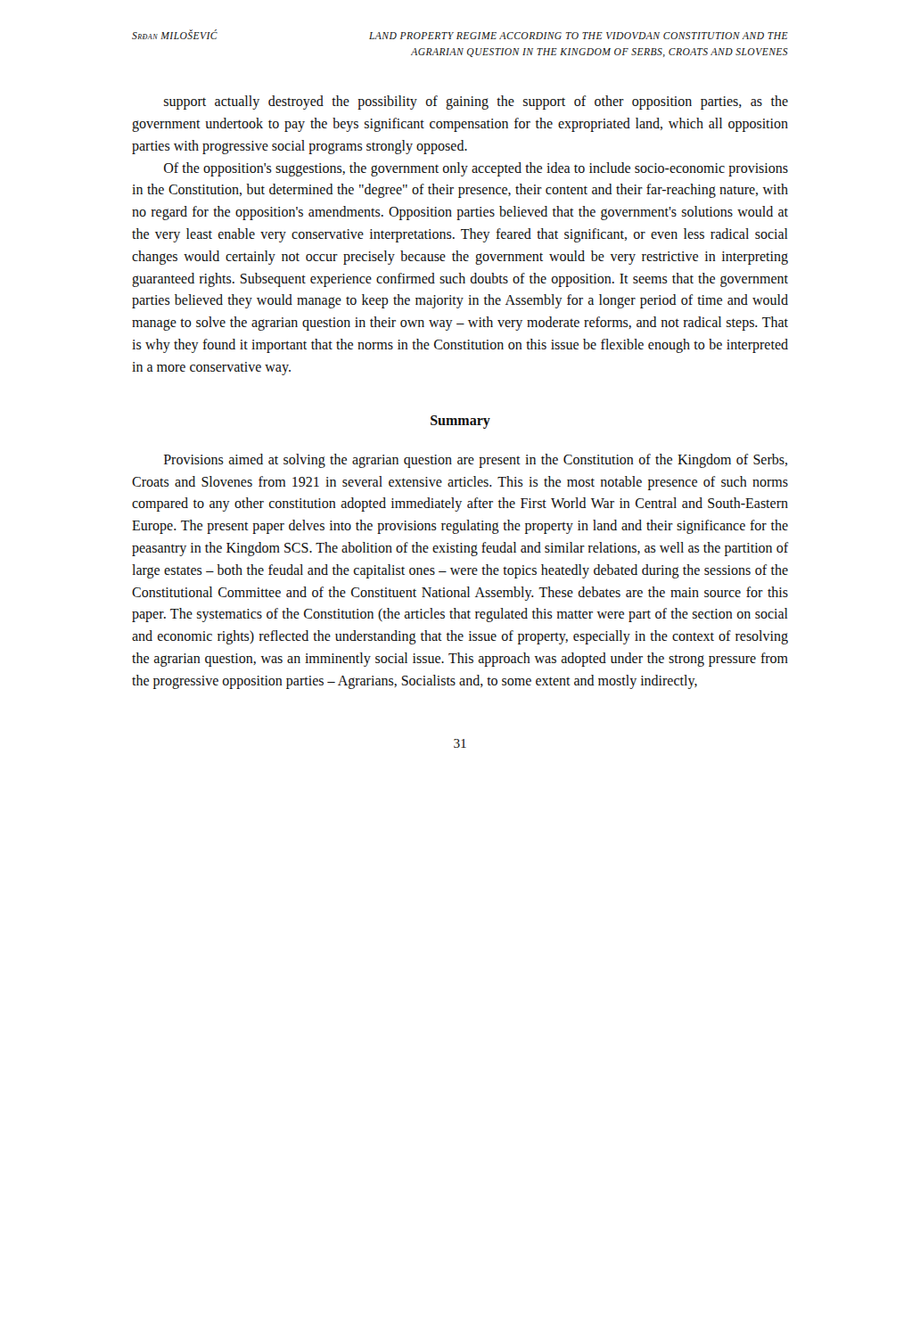Srđan MILOŠEVIĆ
Land Property Regime According to the Vidovdan Constitution and the
Agrarian Question in the Kingdom of Serbs, Croats and Slovenes
support actually destroyed the possibility of gaining the support of other opposition parties, as the government undertook to pay the beys significant compensation for the expropriated land, which all opposition parties with progressive social programs strongly opposed.
Of the opposition's suggestions, the government only accepted the idea to include socio-economic provisions in the Constitution, but determined the "degree" of their presence, their content and their far-reaching nature, with no regard for the opposition's amendments. Opposition parties believed that the government's solutions would at the very least enable very conservative interpretations. They feared that significant, or even less radical social changes would certainly not occur precisely because the government would be very restrictive in interpreting guaranteed rights. Subsequent experience confirmed such doubts of the opposition. It seems that the government parties believed they would manage to keep the majority in the Assembly for a longer period of time and would manage to solve the agrarian question in their own way – with very moderate reforms, and not radical steps. That is why they found it important that the norms in the Constitution on this issue be flexible enough to be interpreted in a more conservative way.
Summary
Provisions aimed at solving the agrarian question are present in the Constitution of the Kingdom of Serbs, Croats and Slovenes from 1921 in several extensive articles. This is the most notable presence of such norms compared to any other constitution adopted immediately after the First World War in Central and South-Eastern Europe. The present paper delves into the provisions regulating the property in land and their significance for the peasantry in the Kingdom SCS. The abolition of the existing feudal and similar relations, as well as the partition of large estates – both the feudal and the capitalist ones – were the topics heatedly debated during the sessions of the Constitutional Committee and of the Constituent National Assembly. These debates are the main source for this paper. The systematics of the Constitution (the articles that regulated this matter were part of the section on social and economic rights) reflected the understanding that the issue of property, especially in the context of resolving the agrarian question, was an imminently social issue. This approach was adopted under the strong pressure from the progressive opposition parties – Agrarians, Socialists and, to some extent and mostly indirectly,
31